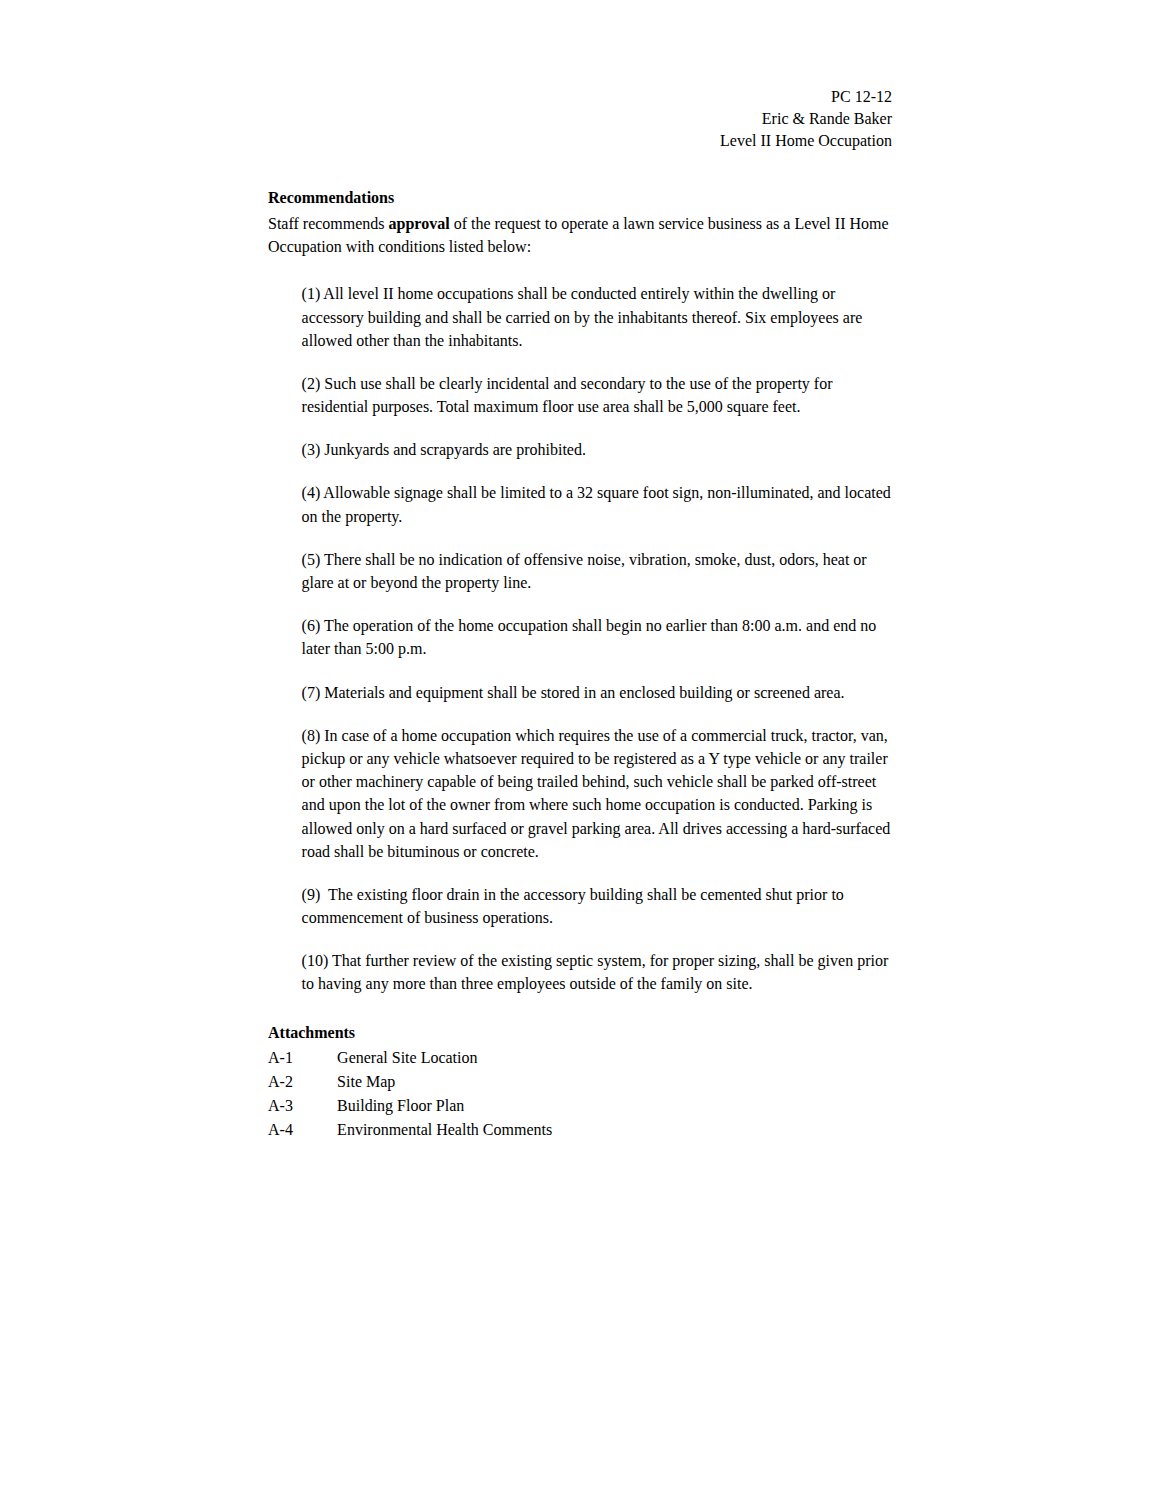PC 12-12
Eric & Rande Baker
Level II Home Occupation
Recommendations
Staff recommends approval of the request to operate a lawn service business as a Level II Home Occupation with conditions listed below:
(1) All level II home occupations shall be conducted entirely within the dwelling or accessory building and shall be carried on by the inhabitants thereof. Six employees are allowed other than the inhabitants.
(2) Such use shall be clearly incidental and secondary to the use of the property for residential purposes. Total maximum floor use area shall be 5,000 square feet.
(3) Junkyards and scrapyards are prohibited.
(4) Allowable signage shall be limited to a 32 square foot sign, non-illuminated, and located on the property.
(5) There shall be no indication of offensive noise, vibration, smoke, dust, odors, heat or glare at or beyond the property line.
(6) The operation of the home occupation shall begin no earlier than 8:00 a.m. and end no later than 5:00 p.m.
(7) Materials and equipment shall be stored in an enclosed building or screened area.
(8) In case of a home occupation which requires the use of a commercial truck, tractor, van, pickup or any vehicle whatsoever required to be registered as a Y type vehicle or any trailer or other machinery capable of being trailed behind, such vehicle shall be parked off-street and upon the lot of the owner from where such home occupation is conducted. Parking is allowed only on a hard surfaced or gravel parking area. All drives accessing a hard-surfaced road shall be bituminous or concrete.
(9) The existing floor drain in the accessory building shall be cemented shut prior to commencement of business operations.
(10) That further review of the existing septic system, for proper sizing, shall be given prior to having any more than three employees outside of the family on site.
Attachments
| A-1 | General Site Location |
| A-2 | Site Map |
| A-3 | Building Floor Plan |
| A-4 | Environmental Health Comments |